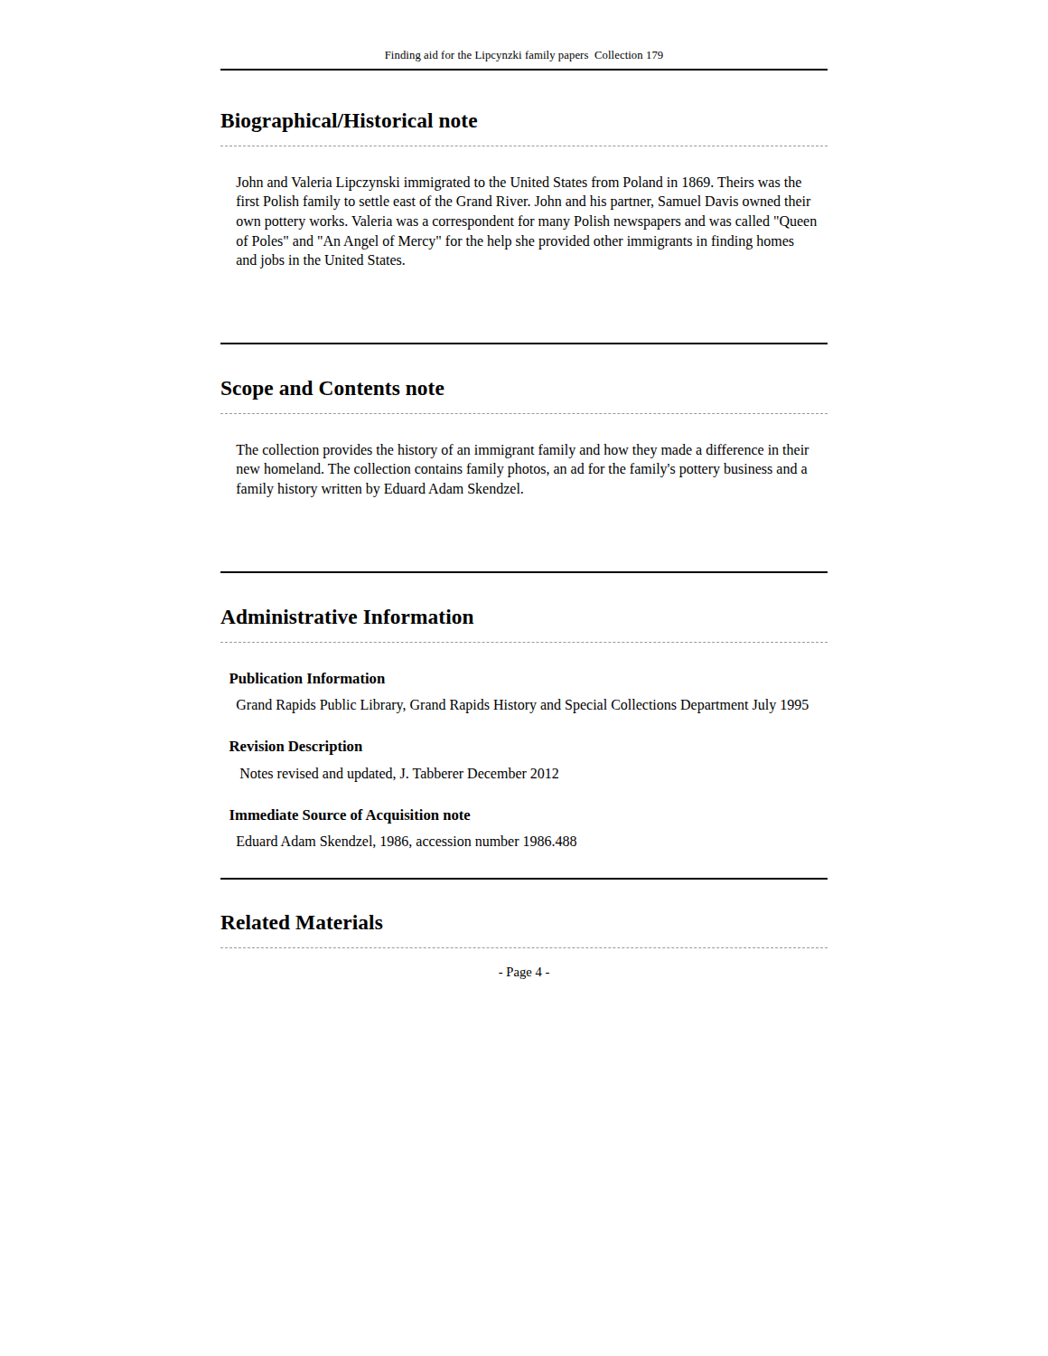Finding aid for the Lipcynzki family papers Collection 179
Biographical/Historical note
John and Valeria Lipczynski immigrated to the United States from Poland in 1869. Theirs was the first Polish family to settle east of the Grand River. John and his partner, Samuel Davis owned their own pottery works. Valeria was a correspondent for many Polish newspapers and was called "Queen of Poles" and "An Angel of Mercy" for the help she provided other immigrants in finding homes and jobs in the United States.
Scope and Contents note
The collection provides the history of an immigrant family and how they made a difference in their new homeland. The collection contains family photos, an ad for the family's pottery business and a family history written by Eduard Adam Skendzel.
Administrative Information
Publication Information
Grand Rapids Public Library, Grand Rapids History and Special Collections Department July 1995
Revision Description
Notes revised and updated, J. Tabberer December 2012
Immediate Source of Acquisition note
Eduard Adam Skendzel, 1986, accession number 1986.488
Related Materials
- Page 4 -